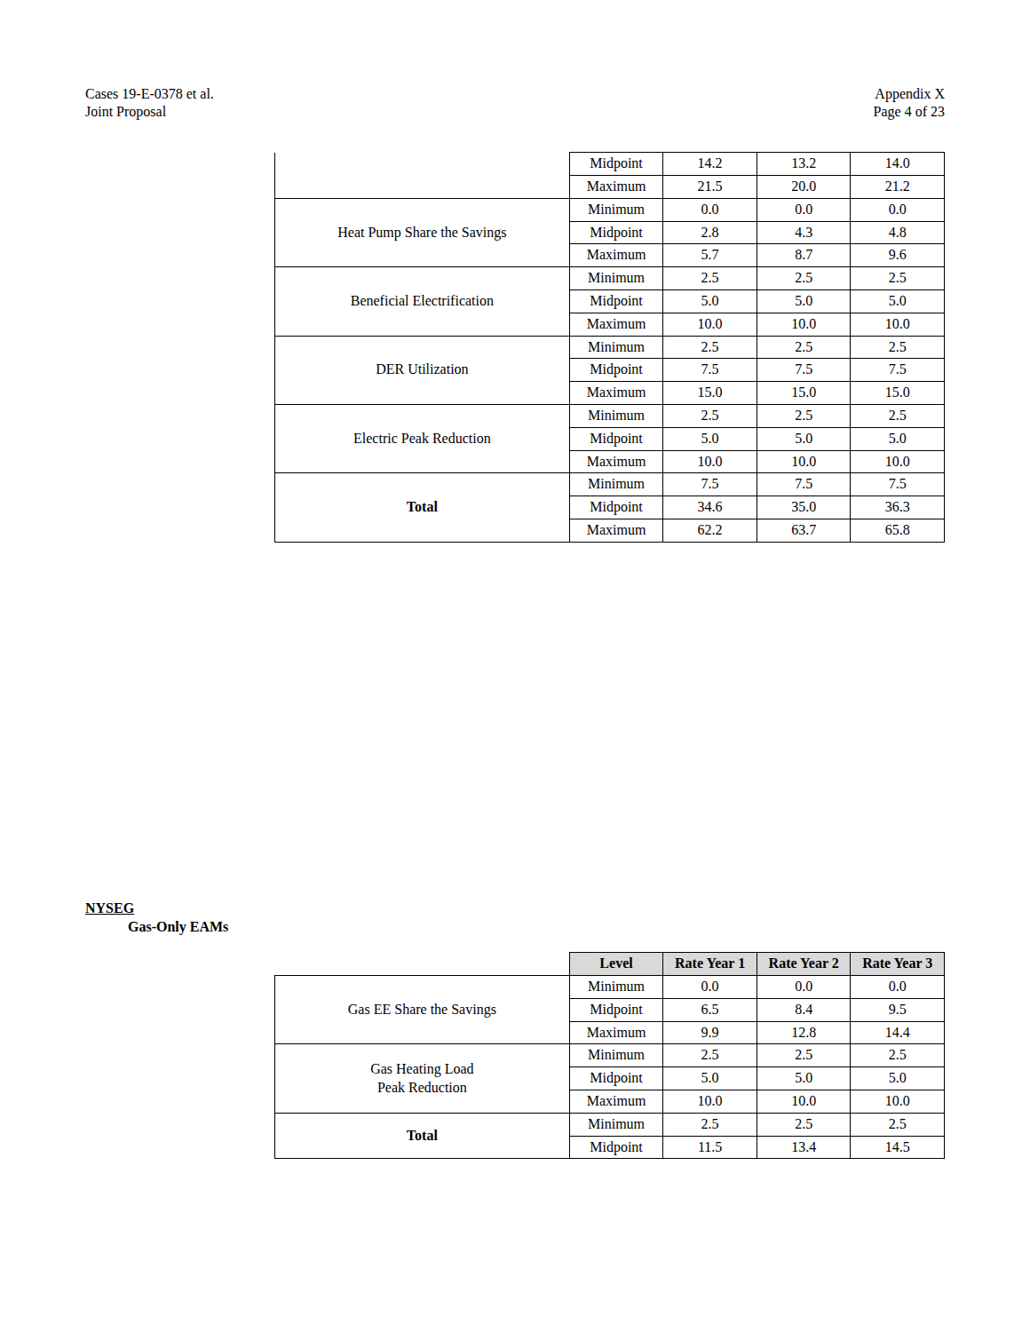Cases 19-E-0378 et al.
Joint Proposal
Appendix X
Page 4 of 23
| | Midpoint | 14.2 | 13.2 | 14.0 |
| Maximum | 21.5 | 20.0 | 21.2 |
| Heat Pump Share the Savings | Minimum | 0.0 | 0.0 | 0.0 |
| Midpoint | 2.8 | 4.3 | 4.8 |
| Maximum | 5.7 | 8.7 | 9.6 |
| Beneficial Electrification | Minimum | 2.5 | 2.5 | 2.5 |
| Midpoint | 5.0 | 5.0 | 5.0 |
| Maximum | 10.0 | 10.0 | 10.0 |
| DER Utilization | Minimum | 2.5 | 2.5 | 2.5 |
| Midpoint | 7.5 | 7.5 | 7.5 |
| Maximum | 15.0 | 15.0 | 15.0 |
| Electric Peak Reduction | Minimum | 2.5 | 2.5 | 2.5 |
| Midpoint | 5.0 | 5.0 | 5.0 |
| Maximum | 10.0 | 10.0 | 10.0 |
| Total | Minimum | 7.5 | 7.5 | 7.5 |
| Midpoint | 34.6 | 35.0 | 36.3 |
| Maximum | 62.2 | 63.7 | 65.8 |
NYSEG
Gas-Only EAMs
| | Level | Rate Year 1 | Rate Year 2 | Rate Year 3 |
| --- | --- | --- | --- | --- |
| Gas EE Share the Savings | Minimum | 0.0 | 0.0 | 0.0 |
| Midpoint | 6.5 | 8.4 | 9.5 |
| Maximum | 9.9 | 12.8 | 14.4 |
| Gas Heating Load Peak Reduction | Minimum | 2.5 | 2.5 | 2.5 |
| Midpoint | 5.0 | 5.0 | 5.0 |
| Maximum | 10.0 | 10.0 | 10.0 |
| Total | Minimum | 2.5 | 2.5 | 2.5 |
| Midpoint | 11.5 | 13.4 | 14.5 |